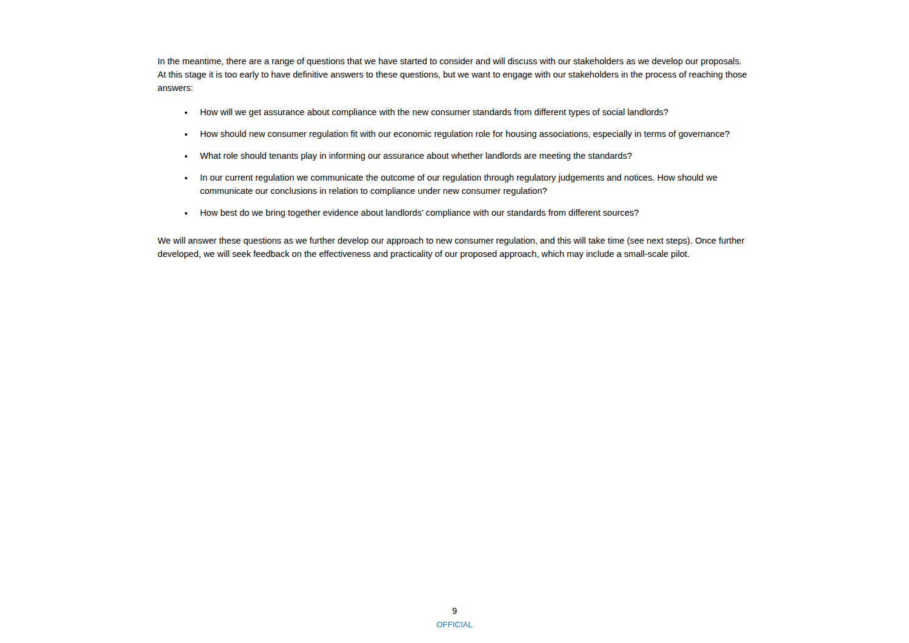In the meantime, there are a range of questions that we have started to consider and will discuss with our stakeholders as we develop our proposals. At this stage it is too early to have definitive answers to these questions, but we want to engage with our stakeholders in the process of reaching those answers:
How will we get assurance about compliance with the new consumer standards from different types of social landlords?
How should new consumer regulation fit with our economic regulation role for housing associations, especially in terms of governance?
What role should tenants play in informing our assurance about whether landlords are meeting the standards?
In our current regulation we communicate the outcome of our regulation through regulatory judgements and notices. How should we communicate our conclusions in relation to compliance under new consumer regulation?
How best do we bring together evidence about landlords’ compliance with our standards from different sources?
We will answer these questions as we further develop our approach to new consumer regulation, and this will take time (see next steps). Once further developed, we will seek feedback on the effectiveness and practicality of our proposed approach, which may include a small-scale pilot.
9
OFFICIAL